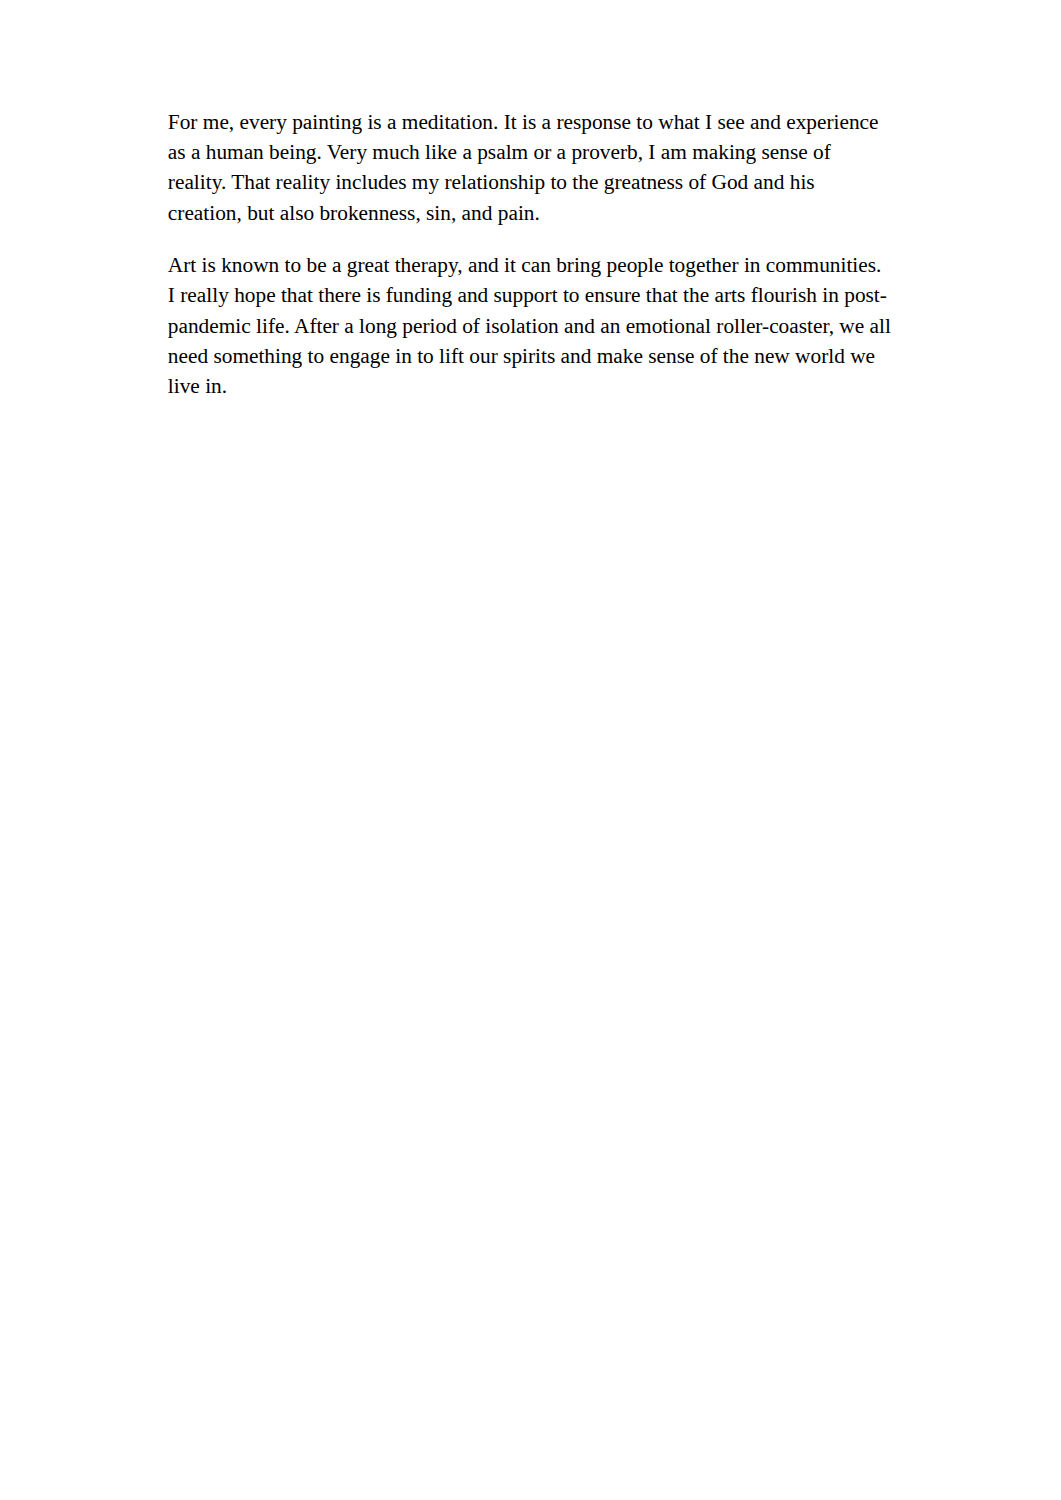For me, every painting is a meditation. It is a response to what I see and experience as a human being. Very much like a psalm or a proverb, I am making sense of reality. That reality includes my relationship to the greatness of God and his creation, but also brokenness, sin, and pain.
Art is known to be a great therapy, and it can bring people together in communities. I really hope that there is funding and support to ensure that the arts flourish in post-pandemic life. After a long period of isolation and an emotional roller-coaster, we all need something to engage in to lift our spirits and make sense of the new world we live in.